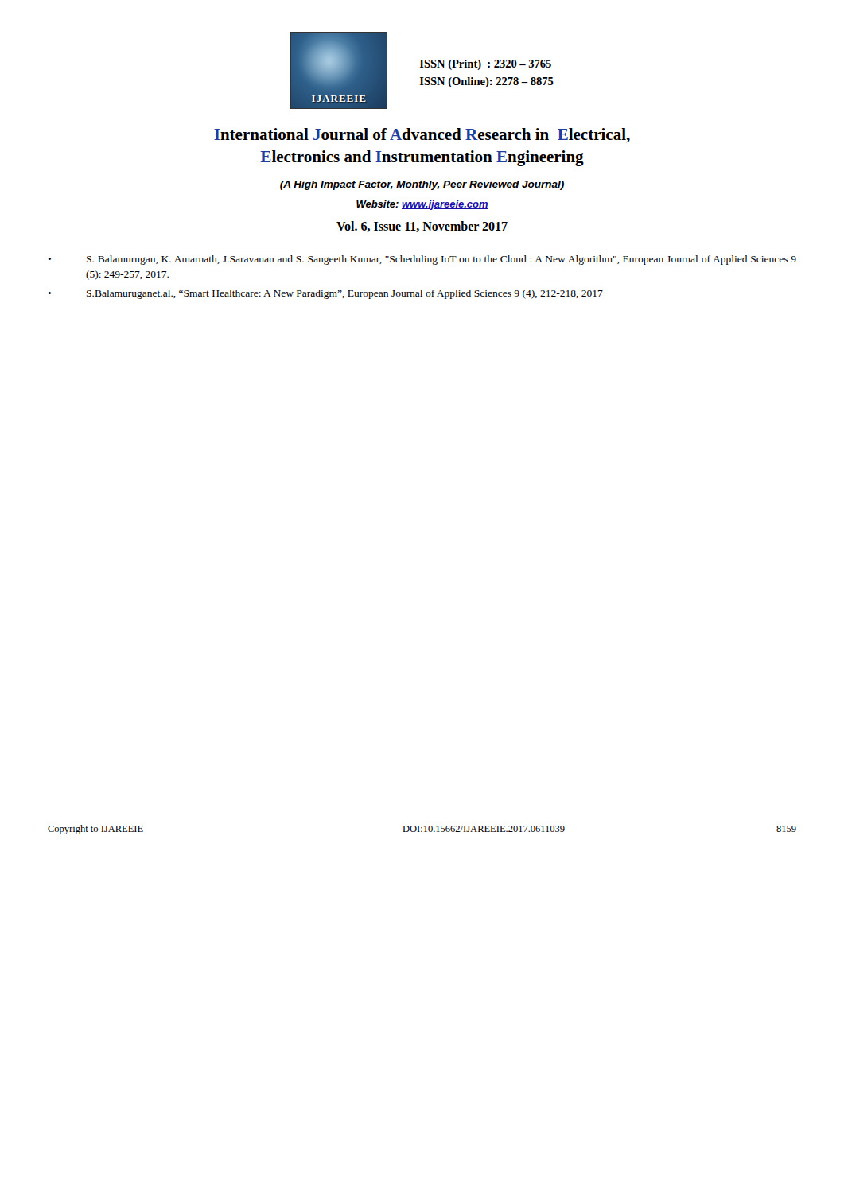IJAREEIE
ISSN (Print) : 2320 – 3765
ISSN (Online): 2278 – 8875
International Journal of Advanced Research in Electrical,
Electronics and Instrumentation Engineering
(A High Impact Factor, Monthly, Peer Reviewed Journal)
Website: www.ijareeie.com
Vol. 6, Issue 11, November 2017
S. Balamurugan, K. Amarnath, J.Saravanan and S. Sangeeth Kumar, "Scheduling IoT on to the Cloud : A New Algorithm", European Journal of Applied Sciences 9 (5): 249-257, 2017.
S.Balamuruganet.al., “Smart Healthcare: A New Paradigm”, European Journal of Applied Sciences 9 (4), 212-218, 2017
Copyright to IJAREEIE DOI:10.15662/IJAREEIE.2017.0611039 8159